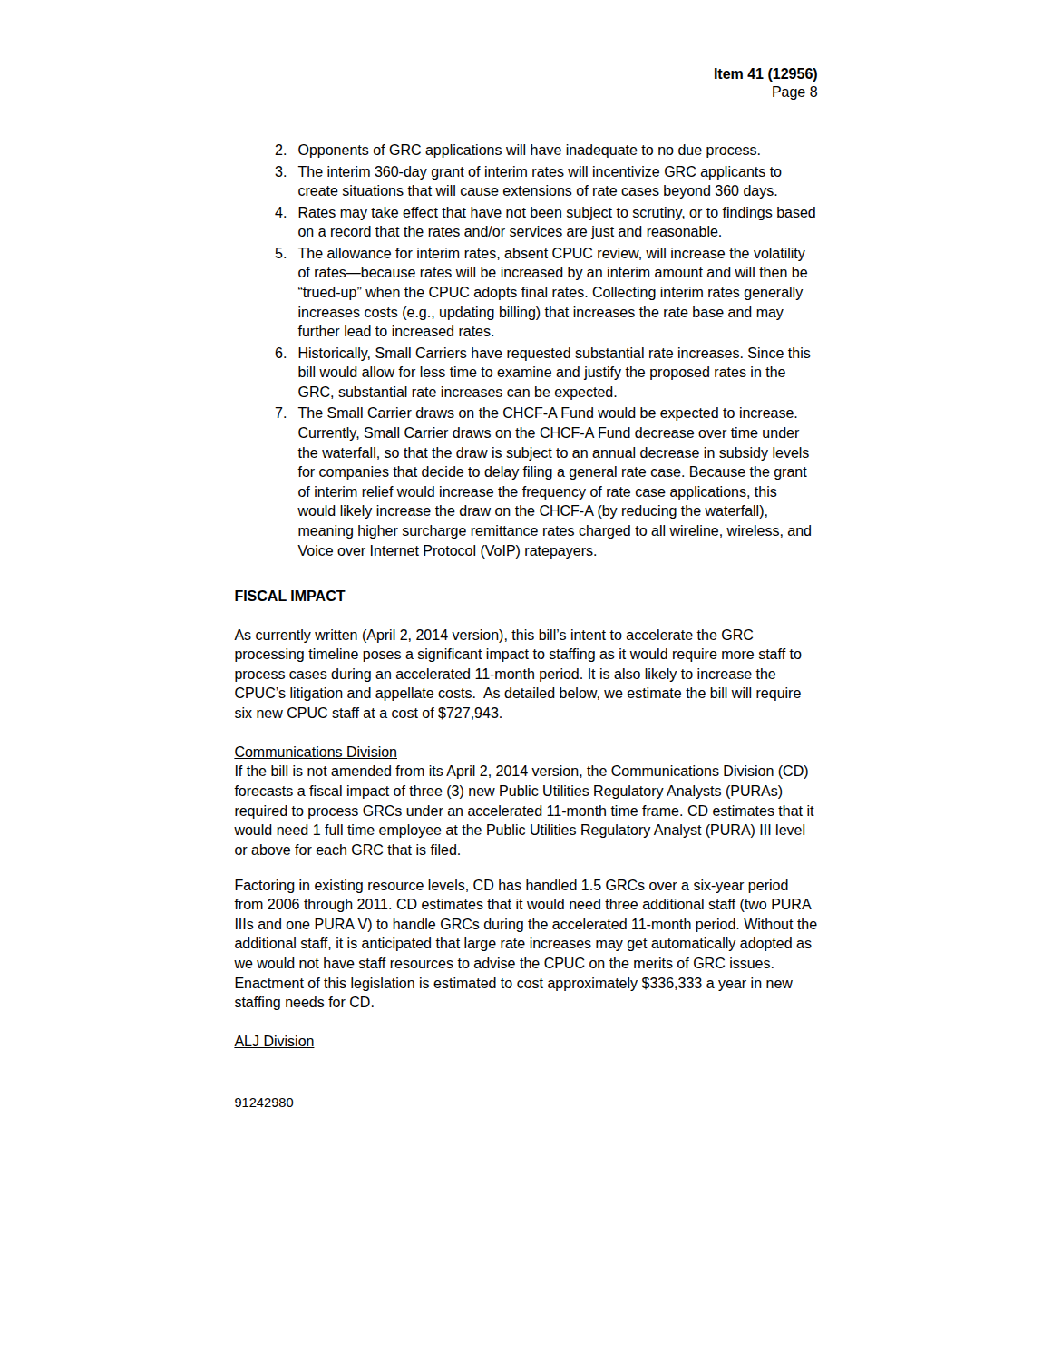Item 41 (12956)
Page 8
Opponents of GRC applications will have inadequate to no due process.
The interim 360-day grant of interim rates will incentivize GRC applicants to create situations that will cause extensions of rate cases beyond 360 days.
Rates may take effect that have not been subject to scrutiny, or to findings based on a record that the rates and/or services are just and reasonable.
The allowance for interim rates, absent CPUC review, will increase the volatility of rates—because rates will be increased by an interim amount and will then be “trued-up” when the CPUC adopts final rates. Collecting interim rates generally increases costs (e.g., updating billing) that increases the rate base and may further lead to increased rates.
Historically, Small Carriers have requested substantial rate increases. Since this bill would allow for less time to examine and justify the proposed rates in the GRC, substantial rate increases can be expected.
The Small Carrier draws on the CHCF-A Fund would be expected to increase. Currently, Small Carrier draws on the CHCF-A Fund decrease over time under the waterfall, so that the draw is subject to an annual decrease in subsidy levels for companies that decide to delay filing a general rate case. Because the grant of interim relief would increase the frequency of rate case applications, this would likely increase the draw on the CHCF-A (by reducing the waterfall), meaning higher surcharge remittance rates charged to all wireline, wireless, and Voice over Internet Protocol (VoIP) ratepayers.
FISCAL IMPACT
As currently written (April 2, 2014 version), this bill’s intent to accelerate the GRC processing timeline poses a significant impact to staffing as it would require more staff to process cases during an accelerated 11-month period. It is also likely to increase the CPUC’s litigation and appellate costs. As detailed below, we estimate the bill will require six new CPUC staff at a cost of $727,943.
Communications Division
If the bill is not amended from its April 2, 2014 version, the Communications Division (CD) forecasts a fiscal impact of three (3) new Public Utilities Regulatory Analysts (PURAs) required to process GRCs under an accelerated 11-month time frame. CD estimates that it would need 1 full time employee at the Public Utilities Regulatory Analyst (PURA) III level or above for each GRC that is filed.
Factoring in existing resource levels, CD has handled 1.5 GRCs over a six-year period from 2006 through 2011. CD estimates that it would need three additional staff (two PURA IIIs and one PURA V) to handle GRCs during the accelerated 11-month period. Without the additional staff, it is anticipated that large rate increases may get automatically adopted as we would not have staff resources to advise the CPUC on the merits of GRC issues. Enactment of this legislation is estimated to cost approximately $336,333 a year in new staffing needs for CD.
ALJ Division
91242980